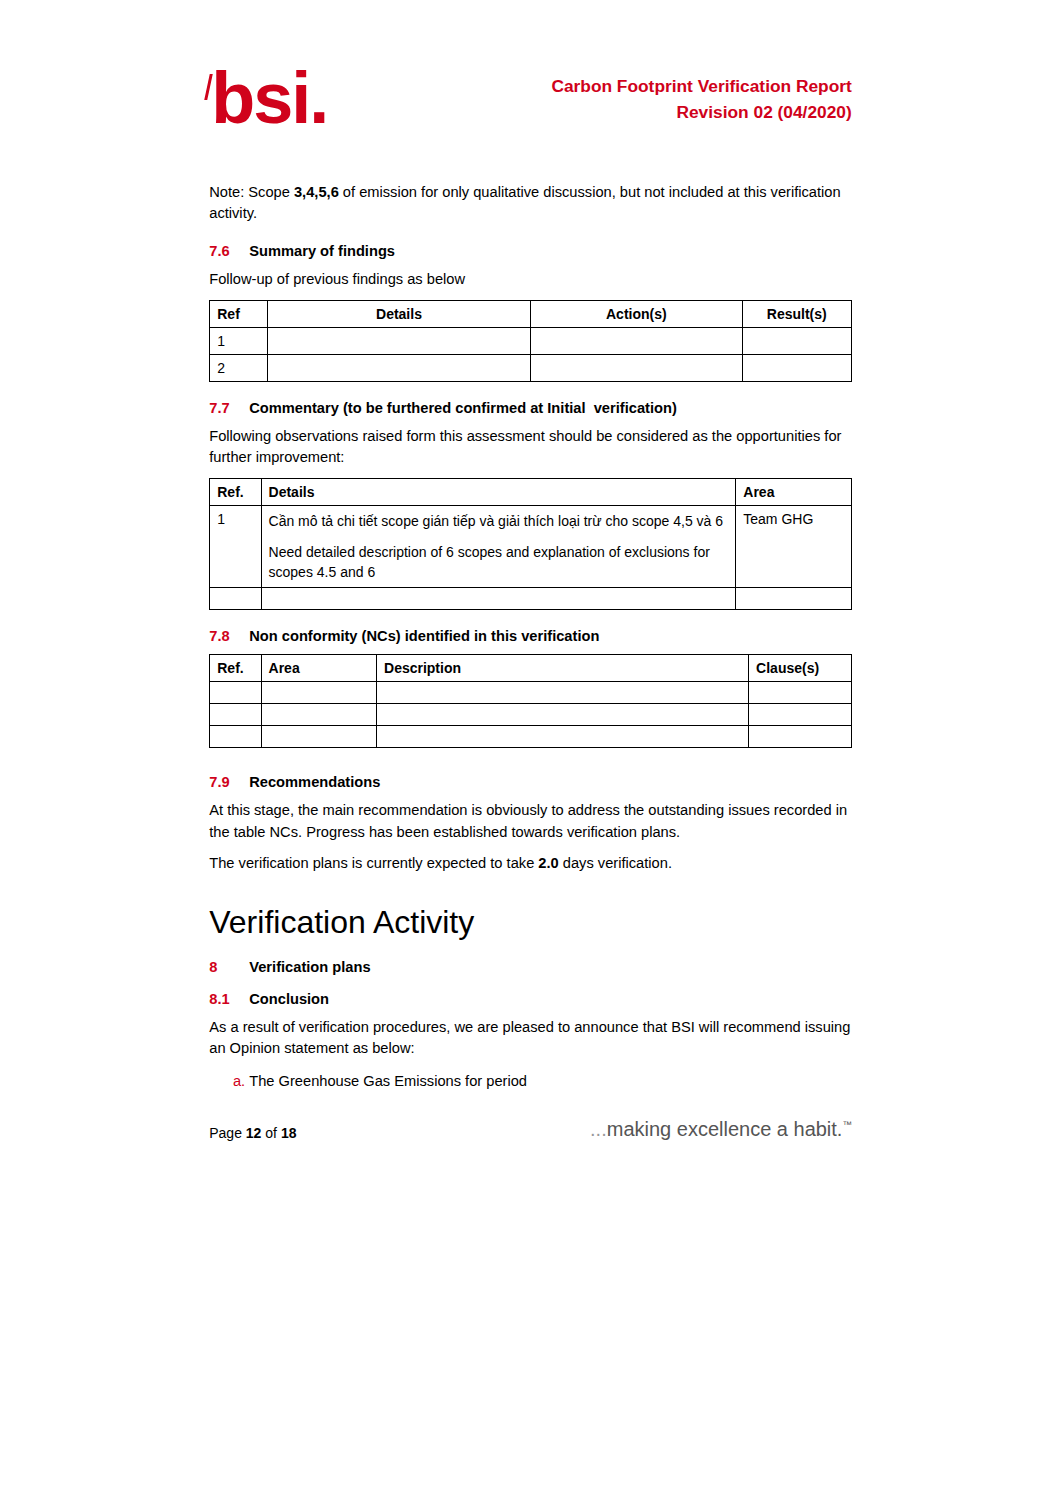bsi.
Carbon Footprint Verification Report
Revision 02 (04/2020)
Note: Scope 3,4,5,6 of emission for only qualitative discussion, but not included at this verification activity.
7.6 Summary of findings
Follow-up of previous findings as below
| Ref | Details | Action(s) | Result(s) |
| --- | --- | --- | --- |
| 1 | | | |
| 2 | | | |
7.7 Commentary (to be furthered confirmed at Initial verification)
Following observations raised form this assessment should be considered as the opportunities for further improvement:
| Ref. | Details | Area |
| --- | --- | --- |
| 1 | Cần mô tả chi tiết scope gián tiếp và giải thích loại trừ cho scope 4,5 và 6 Need detailed description of 6 scopes and explanation of exclusions for scopes 4.5 and 6 | Team GHG |
7.8 Non conformity (NCs) identified in this verification
| Ref. | Area | Description | Clause(s) |
| --- | --- | --- | --- |
7.9 Recommendations
At this stage, the main recommendation is obviously to address the outstanding issues recorded in the table NCs. Progress has been established towards verification plans.
The verification plans is currently expected to take 2.0 days verification.
Verification Activity
8 Verification plans
8.1 Conclusion
As a result of verification procedures, we are pleased to announce that BSI will recommend issuing an Opinion statement as below:
The Greenhouse Gas Emissions for period
Page 12 of 18
... making excellence a habit.™